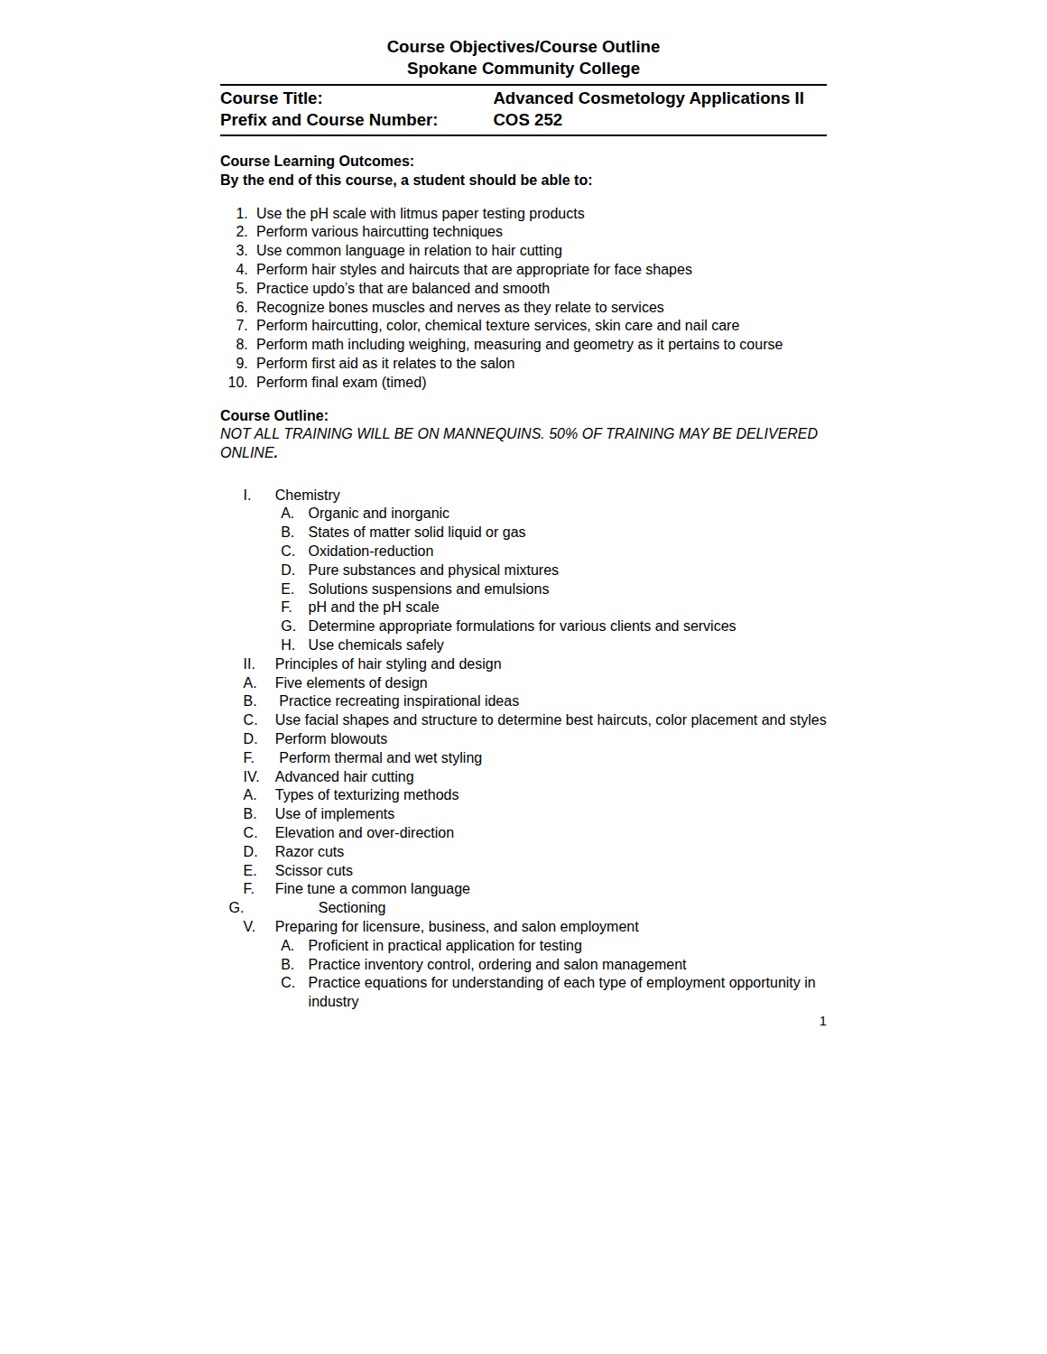Course Objectives/Course Outline
Spokane Community College
| Course Title: | Advanced Cosmetology Applications II |
| Prefix and Course Number: | COS 252 |
Course Learning Outcomes:
By the end of this course, a student should be able to:
Use the pH scale with litmus paper testing products
Perform various haircutting techniques
Use common language in relation to hair cutting
Perform hair styles and haircuts that are appropriate for face shapes
Practice updo’s that are balanced and smooth
Recognize bones muscles and nerves as they relate to services
Perform haircutting, color, chemical texture services, skin care and nail care
Perform math including weighing, measuring and geometry as it pertains to course
Perform first aid as it relates to the salon
Perform final exam (timed)
Course Outline:
NOT ALL TRAINING WILL BE ON MANNEQUINS. 50% OF TRAINING MAY BE DELIVERED ONLINE.
I. Chemistry
A. Organic and inorganic
B. States of matter solid liquid or gas
C. Oxidation-reduction
D. Pure substances and physical mixtures
E. Solutions suspensions and emulsions
F. pH and the pH scale
G. Determine appropriate formulations for various clients and services
H. Use chemicals safely
II. Principles of hair styling and design
A. Five elements of design
B. Practice recreating inspirational ideas
C. Use facial shapes and structure to determine best haircuts, color placement and styles
D. Perform blowouts
F. Perform thermal and wet styling
IV. Advanced hair cutting
A. Types of texturizing methods
B. Use of implements
C. Elevation and over-direction
D. Razor cuts
E. Scissor cuts
F. Fine tune a common language
G. Sectioning
V. Preparing for licensure, business, and salon employment
A. Proficient in practical application for testing
B. Practice inventory control, ordering and salon management
C. Practice equations for understanding of each type of employment opportunity in industry
1